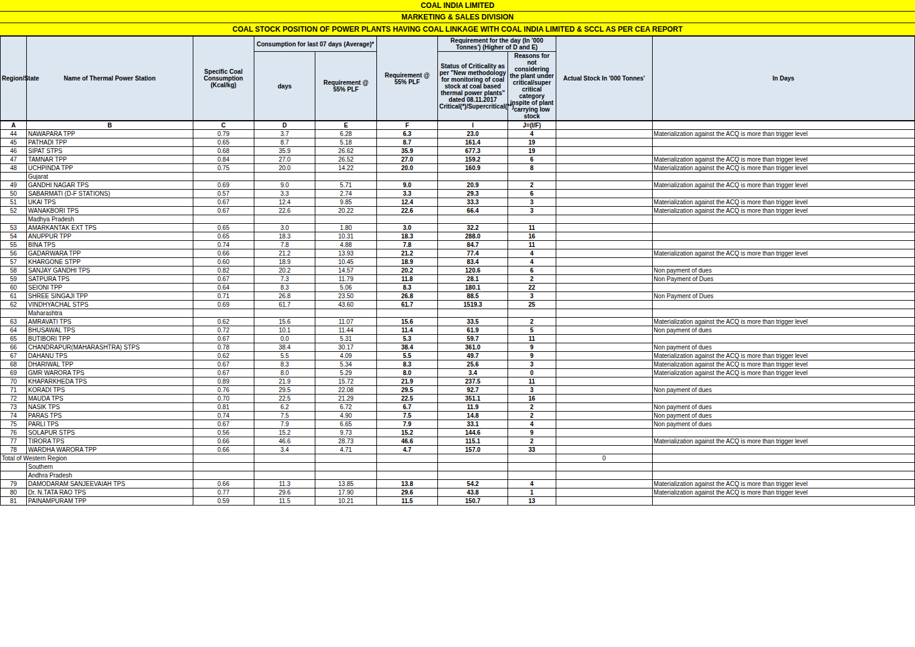COAL INDIA LIMITED
MARKETING & SALES DIVISION
COAL STOCK POSITION OF POWER PLANTS HAVING COAL LINKAGE WITH COAL INDIA LIMITED & SCCL AS PER CEA REPORT
| Region/State | Name of Thermal Power Station | Specific Coal Consumption (Kcal/kg) | Consumption for last 07 days (Average)* | Requirement @ 55% PLF | Requirement for the day (In '000 Tonnes') (Higher of D and E) | Actual Stock In '000 Tonnes' | In Days |
| --- | --- | --- | --- | --- | --- | --- | --- |
| days | Requirement @ 55% PLF | Status of Criticality as per "New methodology for monitoring of coal stock at coal based thermal power plants" dated 08.11.2017 Critical(*)/Supercritical(**) | Reasons for not considering the plant under critical/super critical category inspite of plant carrying low stock |
| A | B | C | D | E | F | I | J=(I/F) | | |
| 44 | NAWAPARA TPP | 0.79 | 3.7 | 6.28 | 6.3 | 23.0 | 4 | | Materialization against the ACQ is more than trigger level |
| 45 | PATHADI TPP | 0.65 | 8.7 | 5.18 | 8.7 | 161.4 | 19 | | |
| 46 | SIPAT STPS | 0.68 | 35.9 | 26.62 | 35.9 | 677.3 | 19 | | |
| 47 | TAMNAR TPP | 0.84 | 27.0 | 26.52 | 27.0 | 159.2 | 6 | | Materialization against the ACQ is more than trigger level |
| 48 | UCHPINDA TPP | 0.75 | 20.0 | 14.22 | 20.0 | 160.9 | 8 | | Materialization against the ACQ is more than trigger level |
| | Gujarat | | | | | | | | |
| 49 | GANDHI NAGAR TPS | 0.69 | 9.0 | 5.71 | 9.0 | 20.9 | 2 | | Materialization against the ACQ is more than trigger level |
| 50 | SABARMATI (D-F STATIONS) | 0.57 | 3.3 | 2.74 | 3.3 | 29.3 | 6 | | |
| 51 | UKAI TPS | 0.67 | 12.4 | 9.85 | 12.4 | 33.3 | 3 | | Materialization against the ACQ is more than trigger level |
| 52 | WANAKBORI TPS | 0.67 | 22.6 | 20.22 | 22.6 | 66.4 | 3 | | Materialization against the ACQ is more than trigger level |
| | Madhya Pradesh | | | | | | | | |
| 53 | AMARKANTAK EXT TPS | 0.65 | 3.0 | 1.80 | 3.0 | 32.2 | 11 | | |
| 54 | ANUPPUR TPP | 0.65 | 18.3 | 10.31 | 18.3 | 288.0 | 16 | | |
| 55 | BINA TPS | 0.74 | 7.8 | 4.88 | 7.8 | 84.7 | 11 | | |
| 56 | GADARWARA TPP | 0.66 | 21.2 | 13.93 | 21.2 | 77.4 | 4 | | Materialization against the ACQ is more than trigger level |
| 57 | KHARGONE STPP | 0.60 | 18.9 | 10.45 | 18.9 | 83.4 | 4 | | |
| 58 | SANJAY GANDHI TPS | 0.82 | 20.2 | 14.57 | 20.2 | 120.6 | 6 | | Non payment of dues |
| 59 | SATPURA TPS | 0.67 | 7.3 | 11.79 | 11.8 | 28.1 | 2 | | Non Payment of Dues |
| 60 | SEIONI TPP | 0.64 | 8.3 | 5.06 | 8.3 | 180.1 | 22 | | |
| 61 | SHREE SINGAJI TPP | 0.71 | 26.8 | 23.50 | 26.8 | 88.5 | 3 | | Non Payment of Dues |
| 62 | VINDHYACHAL STPS | 0.69 | 61.7 | 43.60 | 61.7 | 1519.3 | 25 | | |
| | Maharashtra | | | | | | | | |
| 63 | AMRAVATI TPS | 0.62 | 15.6 | 11.07 | 15.6 | 33.5 | 2 | | Materialization against the ACQ is more than trigger level |
| 64 | BHUSAWAL TPS | 0.72 | 10.1 | 11.44 | 11.4 | 61.9 | 5 | | Non payment of dues |
| 65 | BUTIBORI TPP | 0.67 | 0.0 | 5.31 | 5.3 | 59.7 | 11 | | |
| 66 | CHANDRAPUR(MAHARASHTRA) STPS | 0.78 | 38.4 | 30.17 | 38.4 | 361.0 | 9 | | Non payment of dues |
| 67 | DAHANU TPS | 0.62 | 5.5 | 4.09 | 5.5 | 49.7 | 9 | | Materialization against the ACQ is more than trigger level |
| 68 | DHARIWAL TPP | 0.67 | 8.3 | 5.34 | 8.3 | 25.6 | 3 | | Materialization against the ACQ is more than trigger level |
| 69 | GMR WARORA TPS | 0.67 | 8.0 | 5.29 | 8.0 | 3.4 | 0 | | Materialization against the ACQ is more than trigger level |
| 70 | KHAPARKHEDA TPS | 0.89 | 21.9 | 15.72 | 21.9 | 237.5 | 11 | | |
| 71 | KORADI TPS | 0.76 | 29.5 | 22.08 | 29.5 | 92.7 | 3 | | Non payment of dues |
| 72 | MAUDA TPS | 0.70 | 22.5 | 21.29 | 22.5 | 351.1 | 16 | | |
| 73 | NASIK TPS | 0.81 | 6.2 | 6.72 | 6.7 | 11.9 | 2 | | Non payment of dues |
| 74 | PARAS TPS | 0.74 | 7.5 | 4.90 | 7.5 | 14.8 | 2 | | Non payment of dues |
| 75 | PARLI TPS | 0.67 | 7.9 | 6.65 | 7.9 | 33.1 | 4 | | Non payment of dues |
| 76 | SOLAPUR STPS | 0.56 | 15.2 | 9.73 | 15.2 | 144.6 | 9 | | |
| 77 | TIRORA TPS | 0.66 | 46.6 | 28.73 | 46.6 | 115.1 | 2 | | Materialization against the ACQ is more than trigger level |
| 78 | WARDHA WARORA TPP | 0.66 | 3.4 | 4.71 | 4.7 | 157.0 | 33 | | |
| Total of Western Region | | | | | | | 0 | |
| | Southern | | | | | | | | |
| | Andhra Pradesh | | | | | | | | |
| 79 | DAMODARAM SANJEEVAIAH TPS | 0.66 | 11.3 | 13.85 | 13.8 | 54.2 | 4 | | Materialization against the ACQ is more than trigger level |
| 80 | Dr. N.TATA RAO TPS | 0.77 | 29.6 | 17.90 | 29.6 | 43.8 | 1 | | Materialization against the ACQ is more than trigger level |
| 81 | PAINAMPURAM TPP | 0.59 | 11.5 | 10.21 | 11.5 | 150.7 | 13 | | |